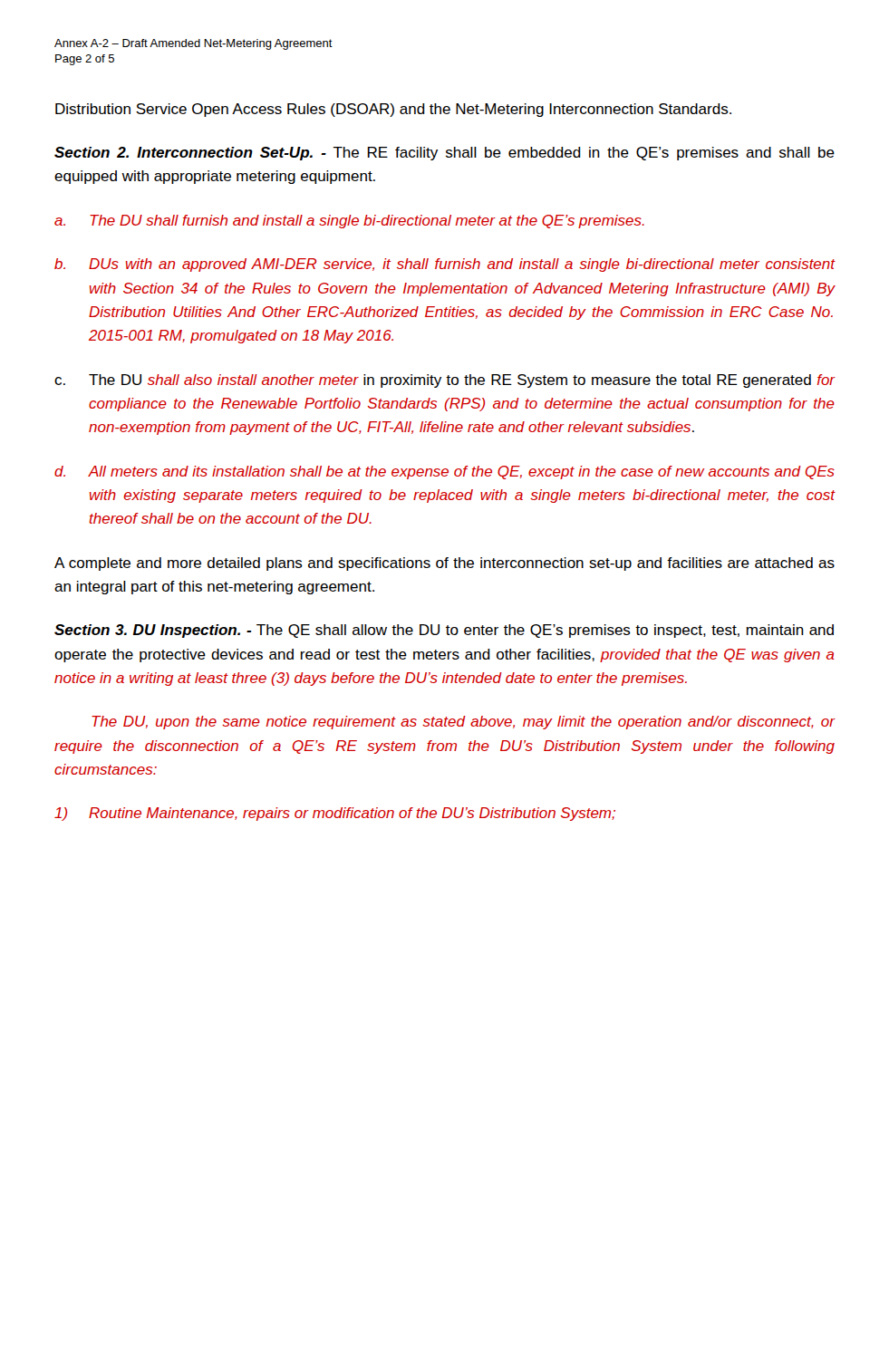Annex A-2 – Draft Amended Net-Metering Agreement
Page 2 of 5
Distribution Service Open Access Rules (DSOAR) and the Net-Metering Interconnection Standards.
Section 2. Interconnection Set-Up. - The RE facility shall be embedded in the QE’s premises and shall be equipped with appropriate metering equipment.
a. The DU shall furnish and install a single bi-directional meter at the QE’s premises.
b. DUs with an approved AMI-DER service, it shall furnish and install a single bi-directional meter consistent with Section 34 of the Rules to Govern the Implementation of Advanced Metering Infrastructure (AMI) By Distribution Utilities And Other ERC-Authorized Entities, as decided by the Commission in ERC Case No. 2015-001 RM, promulgated on 18 May 2016.
c. The DU shall also install another meter in proximity to the RE System to measure the total RE generated for compliance to the Renewable Portfolio Standards (RPS) and to determine the actual consumption for the non-exemption from payment of the UC, FIT-All, lifeline rate and other relevant subsidies.
d. All meters and its installation shall be at the expense of the QE, except in the case of new accounts and QEs with existing separate meters required to be replaced with a single meters bi-directional meter, the cost thereof shall be on the account of the DU.
A complete and more detailed plans and specifications of the interconnection set-up and facilities are attached as an integral part of this net-metering agreement.
Section 3. DU Inspection. - The QE shall allow the DU to enter the QE’s premises to inspect, test, maintain and operate the protective devices and read or test the meters and other facilities, provided that the QE was given a notice in a writing at least three (3) days before the DU’s intended date to enter the premises.
The DU, upon the same notice requirement as stated above, may limit the operation and/or disconnect, or require the disconnection of a QE’s RE system from the DU’s Distribution System under the following circumstances:
1) Routine Maintenance, repairs or modification of the DU’s Distribution System;